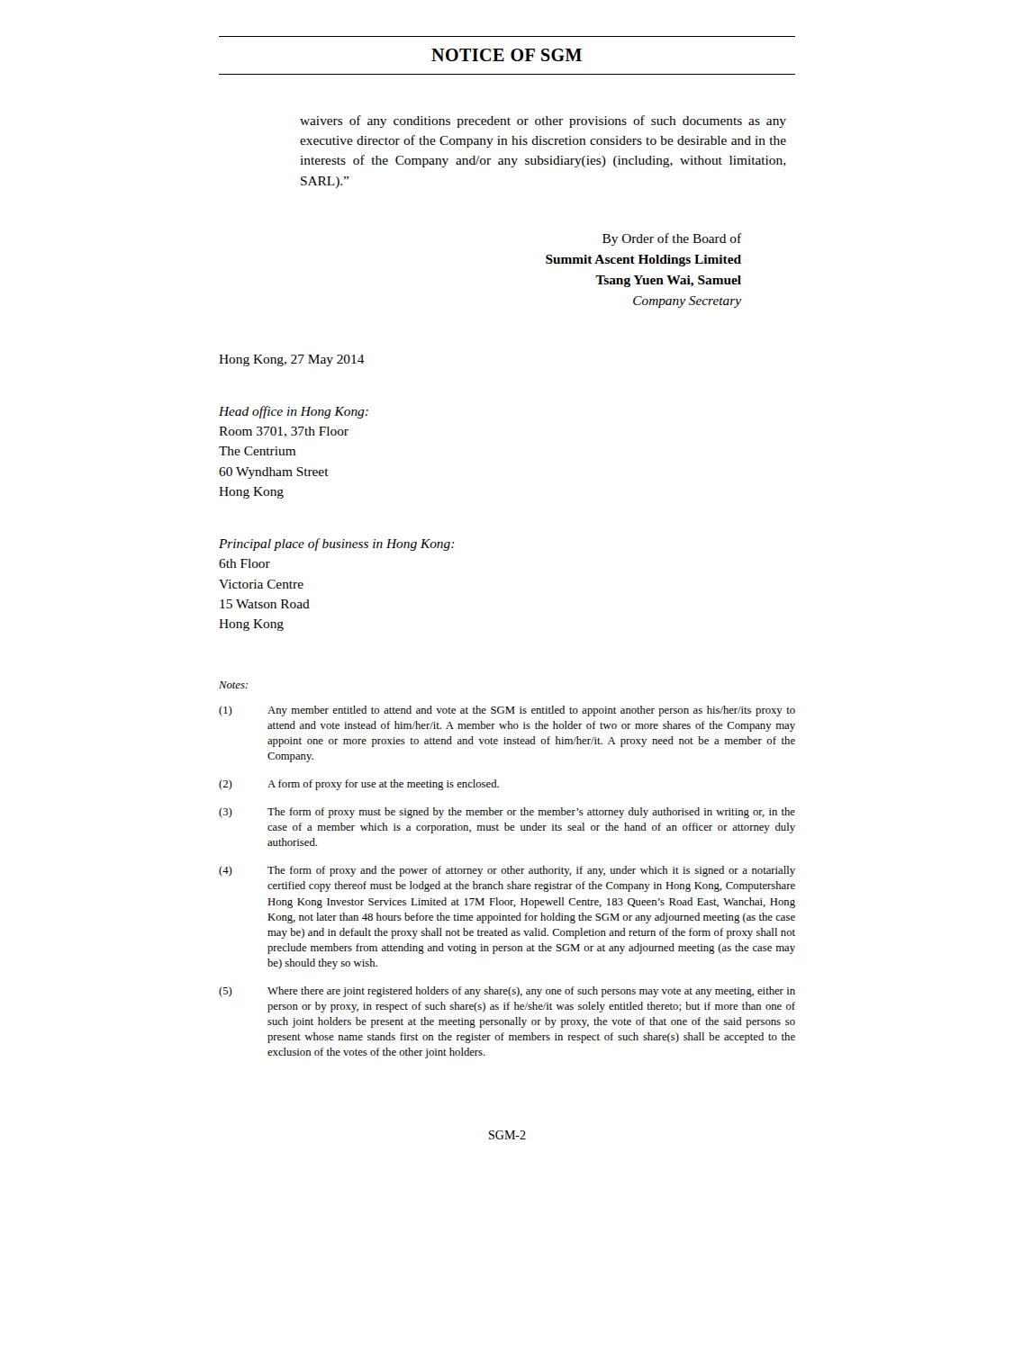NOTICE OF SGM
waivers of any conditions precedent or other provisions of such documents as any executive director of the Company in his discretion considers to be desirable and in the interests of the Company and/or any subsidiary(ies) (including, without limitation, SARL).”
By Order of the Board of
Summit Ascent Holdings Limited
Tsang Yuen Wai, Samuel
Company Secretary
Hong Kong, 27 May 2014
Head office in Hong Kong:
Room 3701, 37th Floor
The Centrium
60 Wyndham Street
Hong Kong
Principal place of business in Hong Kong:
6th Floor
Victoria Centre
15 Watson Road
Hong Kong
Notes:
| (1) | Any member entitled to attend and vote at the SGM is entitled to appoint another person as his/her/its proxy to attend and vote instead of him/her/it. A member who is the holder of two or more shares of the Company may appoint one or more proxies to attend and vote instead of him/her/it. A proxy need not be a member of the Company. |
| (2) | A form of proxy for use at the meeting is enclosed. |
| (3) | The form of proxy must be signed by the member or the member’s attorney duly authorised in writing or, in the case of a member which is a corporation, must be under its seal or the hand of an officer or attorney duly authorised. |
| (4) | The form of proxy and the power of attorney or other authority, if any, under which it is signed or a notarially certified copy thereof must be lodged at the branch share registrar of the Company in Hong Kong, Computershare Hong Kong Investor Services Limited at 17M Floor, Hopewell Centre, 183 Queen’s Road East, Wanchai, Hong Kong, not later than 48 hours before the time appointed for holding the SGM or any adjourned meeting (as the case may be) and in default the proxy shall not be treated as valid. Completion and return of the form of proxy shall not preclude members from attending and voting in person at the SGM or at any adjourned meeting (as the case may be) should they so wish. |
| (5) | Where there are joint registered holders of any share(s), any one of such persons may vote at any meeting, either in person or by proxy, in respect of such share(s) as if he/she/it was solely entitled thereto; but if more than one of such joint holders be present at the meeting personally or by proxy, the vote of that one of the said persons so present whose name stands first on the register of members in respect of such share(s) shall be accepted to the exclusion of the votes of the other joint holders. |
SGM-2